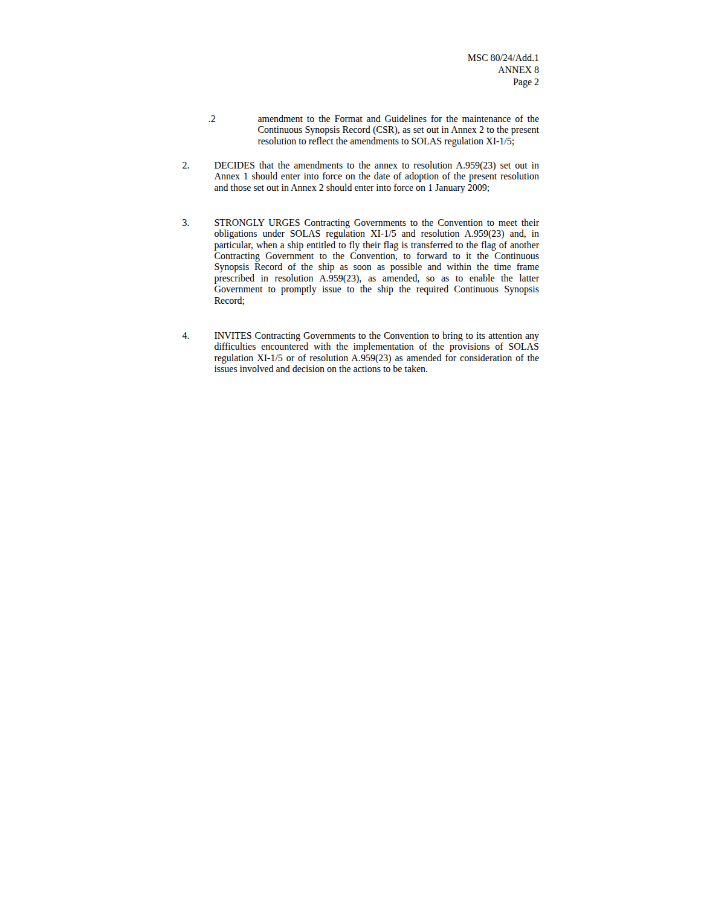MSC 80/24/Add.1
ANNEX 8
Page 2
.2
amendment to the Format and Guidelines for the maintenance of the Continuous Synopsis Record (CSR), as set out in Annex 2 to the present resolution to reflect the amendments to SOLAS regulation XI-1/5;
2.
DECIDES that the amendments to the annex to resolution A.959(23) set out in Annex 1 should enter into force on the date of adoption of the present resolution and those set out in Annex 2 should enter into force on 1 January 2009;
3.
STRONGLY URGES Contracting Governments to the Convention to meet their obligations under SOLAS regulation XI-1/5 and resolution A.959(23) and, in particular, when a ship entitled to fly their flag is transferred to the flag of another Contracting Government to the Convention, to forward to it the Continuous Synopsis Record of the ship as soon as possible and within the time frame prescribed in resolution A.959(23), as amended, so as to enable the latter Government to promptly issue to the ship the required Continuous Synopsis Record;
4.
INVITES Contracting Governments to the Convention to bring to its attention any difficulties encountered with the implementation of the provisions of SOLAS regulation XI-1/5 or of resolution A.959(23) as amended for consideration of the issues involved and decision on the actions to be taken.